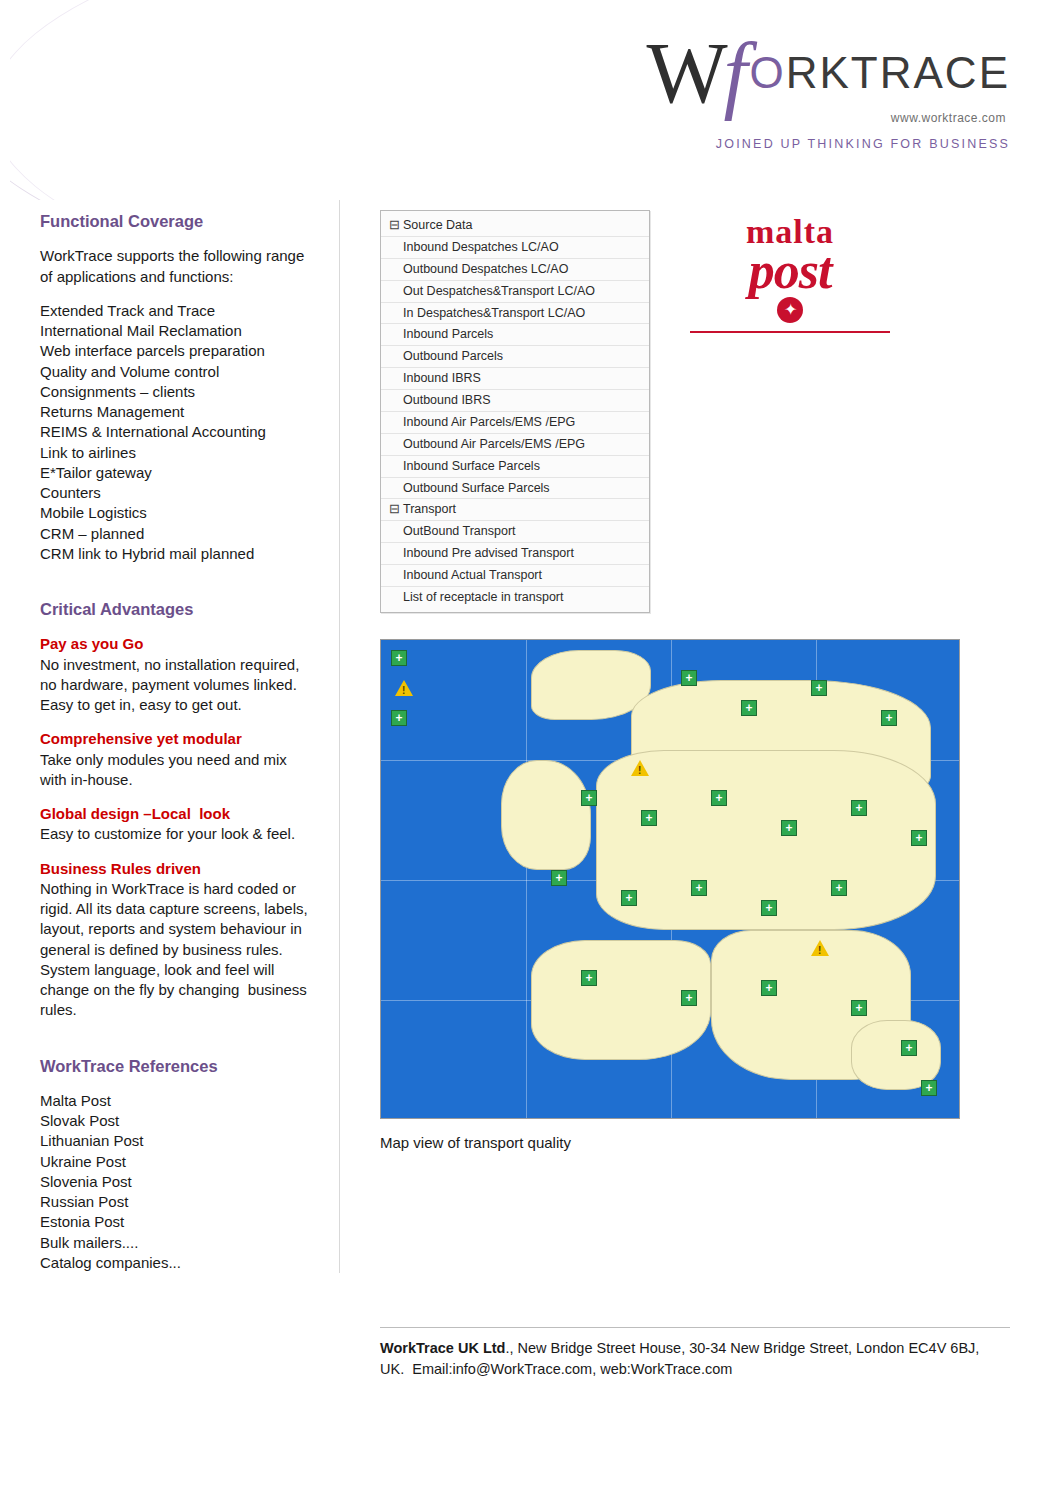Wf ORKTRACE www.worktrace.com Joined up thinking for business
Functional Coverage
WorkTrace supports the following range of applications and functions:
Extended Track and Trace
International Mail Reclamation
Web interface parcels preparation
Quality and Volume control
Consignments – clients
Returns Management
REIMS & International Accounting
Link to airlines
E*Tailor gateway
Counters
Mobile Logistics
CRM – planned
CRM link to Hybrid mail planned
Critical Advantages
Pay as you Go
No investment, no installation required, no hardware, payment volumes linked. Easy to get in, easy to get out.
Comprehensive yet modular
Take only modules you need and mix with in-house.
Global design –Local look
Easy to customize for your look & feel.
Business Rules driven
Nothing in WorkTrace is hard coded or rigid. All its data capture screens, labels, layout, reports and system behaviour in general is defined by business rules. System language, look and feel will change on the fly by changing business rules.
WorkTrace References
Malta Post
Slovak Post
Lithuanian Post
Ukraine Post
Slovenia Post
Russian Post
Estonia Post
Bulk mailers....
Catalog companies...
Source Data
Inbound Despatches LC/AO
Outbound Despatches LC/AO
Out Despatches&Transport LC/AO
In Despatches&Transport LC/AO
Inbound Parcels
Outbound Parcels
Inbound IBRS
Outbound IBRS
Inbound Air Parcels/EMS /EPG
Outbound Air Parcels/EMS /EPG
Inbound Surface Parcels
Outbound Surface Parcels
Transport
OutBound Transport
Inbound Pre advised Transport
Inbound Actual Transport
List of receptacle in transport
malta post
✦
+
+
+
+
+
+
+
+
+
+
+
+
+
+
+
+
+
+
+
+
+
+
+
Map view of transport quality
WorkTrace UK Ltd., New Bridge Street House, 30-34 New Bridge Street, London EC4V 6BJ, UK. Email:info@WorkTrace.com, web:WorkTrace.com